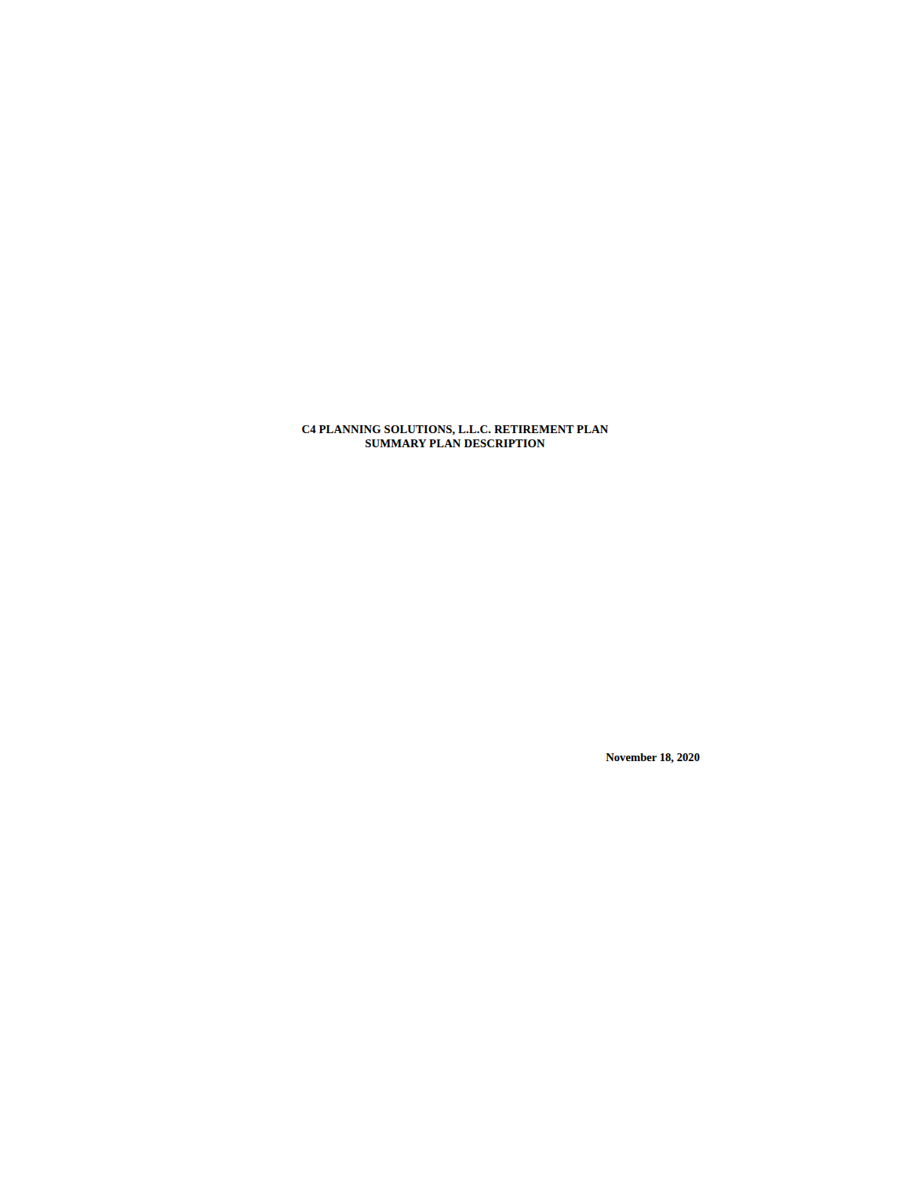C4 PLANNING SOLUTIONS, L.L.C. RETIREMENT PLAN
SUMMARY PLAN DESCRIPTION
November 18, 2020